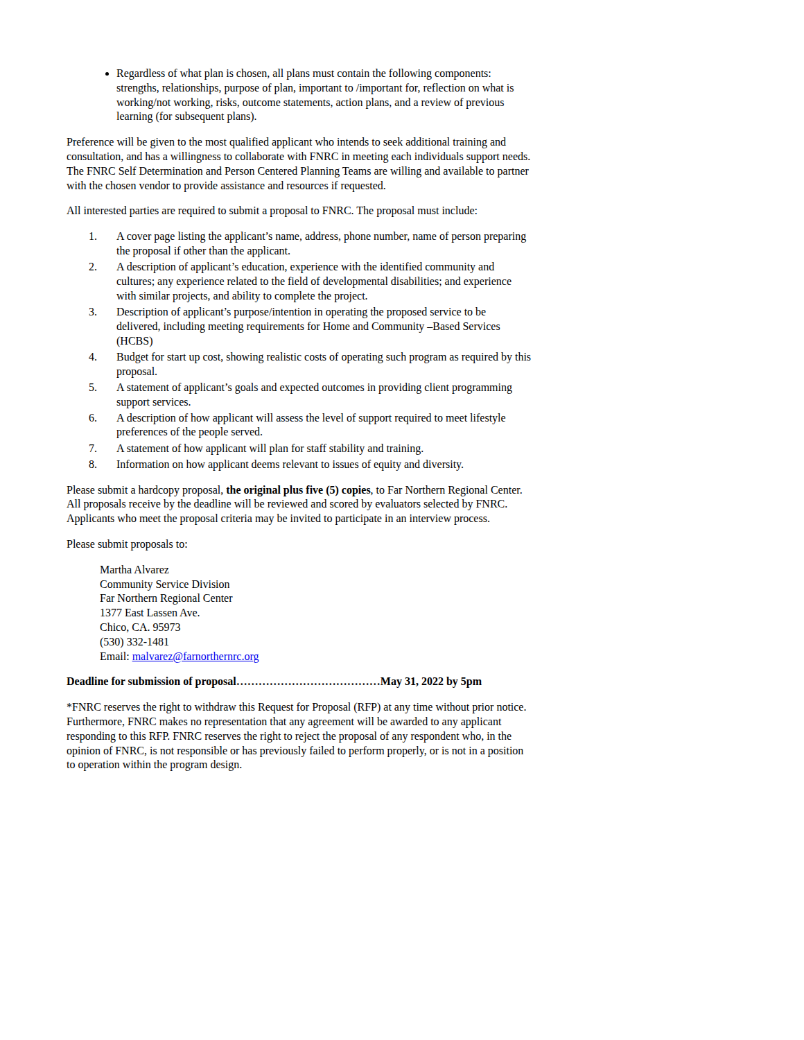Regardless of what plan is chosen, all plans must contain the following components: strengths, relationships, purpose of plan, important to /important for, reflection on what is working/not working, risks, outcome statements, action plans, and a review of previous learning (for subsequent plans).
Preference will be given to the most qualified applicant who intends to seek additional training and consultation, and has a willingness to collaborate with FNRC in meeting each individuals support needs. The FNRC Self Determination and Person Centered Planning Teams are willing and available to partner with the chosen vendor to provide assistance and resources if requested.
All interested parties are required to submit a proposal to FNRC. The proposal must include:
A cover page listing the applicant’s name, address, phone number, name of person preparing the proposal if other than the applicant.
A description of applicant’s education, experience with the identified community and cultures; any experience related to the field of developmental disabilities; and experience with similar projects, and ability to complete the project.
Description of applicant’s purpose/intention in operating the proposed service to be delivered, including meeting requirements for Home and Community –Based Services (HCBS)
Budget for start up cost, showing realistic costs of operating such program as required by this proposal.
A statement of applicant’s goals and expected outcomes in providing client programming support services.
A description of how applicant will assess the level of support required to meet lifestyle preferences of the people served.
A statement of how applicant will plan for staff stability and training.
Information on how applicant deems relevant to issues of equity and diversity.
Please submit a hardcopy proposal, the original plus five (5) copies, to Far Northern Regional Center. All proposals receive by the deadline will be reviewed and scored by evaluators selected by FNRC. Applicants who meet the proposal criteria may be invited to participate in an interview process.
Please submit proposals to:
Martha Alvarez
Community Service Division
Far Northern Regional Center
1377 East Lassen Ave.
Chico, CA. 95973
(530) 332-1481
Email: malvarez@farnorthernrc.org
Deadline for submission of proposal…………………………………May 31, 2022 by 5pm
*FNRC reserves the right to withdraw this Request for Proposal (RFP) at any time without prior notice. Furthermore, FNRC makes no representation that any agreement will be awarded to any applicant responding to this RFP. FNRC reserves the right to reject the proposal of any respondent who, in the opinion of FNRC, is not responsible or has previously failed to perform properly, or is not in a position to operation within the program design.